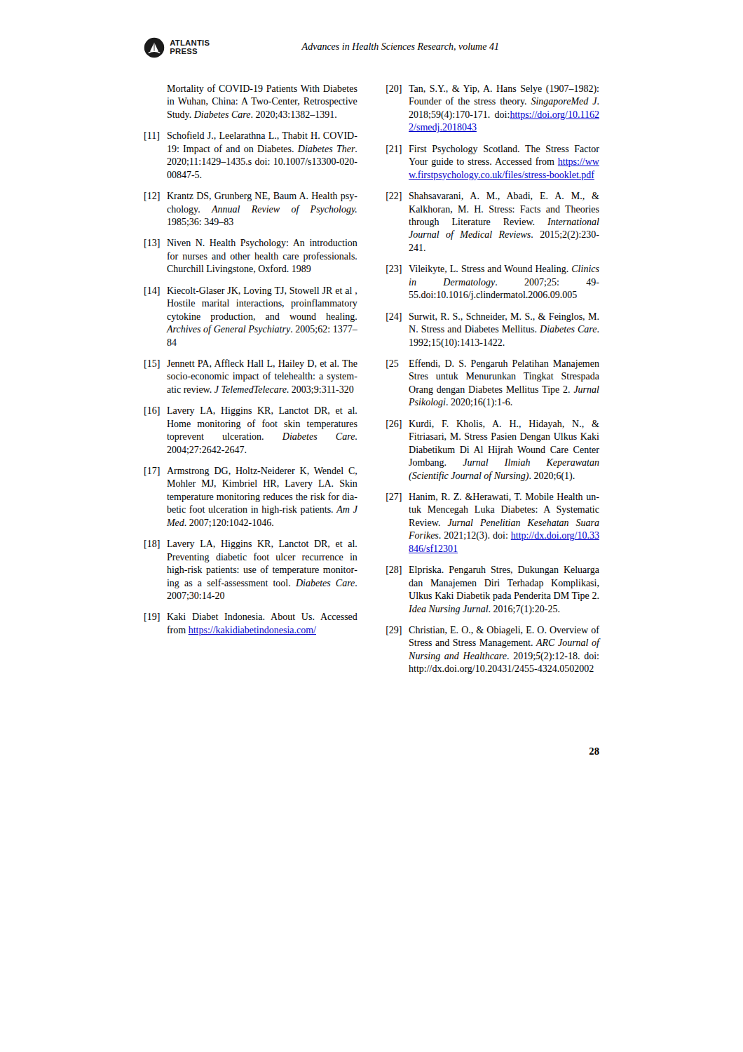Atlantis
Press
Advances in Health Sciences Research, volume 41
Mortality of COVID-19 Patients With Diabetes in Wuhan, China: A Two-Center, Retrospective Study. Diabetes Care. 2020;43:1382–1391.
[11] Schofield J., Leelarathna L., Thabit H. COVID-19: Impact of and on Diabetes. Diabetes Ther. 2020;11:1429–1435.s doi: 10.1007/s13300-020-00847-5.
[12] Krantz DS, Grunberg NE, Baum A. Health psychology. Annual Review of Psychology. 1985;36: 349–83
[13] Niven N. Health Psychology: An introduction for nurses and other health care professionals. Churchill Livingstone, Oxford. 1989
[14] Kiecolt-Glaser JK, Loving TJ, Stowell JR et al , Hostile marital interactions, proinflammatory cytokine production, and wound healing. Archives of General Psychiatry. 2005;62: 1377–84
[15] Jennett PA, Affleck Hall L, Hailey D, et al. The socio‐economic impact of telehealth: a systematic review. J TelemedTelecare. 2003;9:311‐320
[16] Lavery LA, Higgins KR, Lanctot DR, et al. Home monitoring of foot skin temperatures toprevent ulceration. Diabetes Care. 2004;27:2642‐2647.
[17] Armstrong DG, Holtz‐Neiderer K, Wendel C, Mohler MJ, Kimbriel HR, Lavery LA. Skin temperature monitoring reduces the risk for diabetic foot ulceration in high‐risk patients. Am J Med. 2007;120:1042‐1046.
[18] Lavery LA, Higgins KR, Lanctot DR, et al. Preventing diabetic foot ulcer recurrence in high‐risk patients: use of temperature monitoring as a self‐assessment tool. Diabetes Care. 2007;30:14‐20
[19] Kaki Diabet Indonesia. About Us. Accessed from https://kakidiabetindonesia.com/
[20] Tan, S.Y., & Yip, A. Hans Selye (1907–1982): Founder of the stress theory. SingaporeMed J. 2018;59(4):170-171. doi:https://doi.org/10.11622/smedj.2018043
[21] First Psychology Scotland. The Stress Factor Your guide to stress. Accessed from https://www.firstpsychology.co.uk/files/stress-booklet.pdf
[22] Shahsavarani, A. M., Abadi, E. A. M., & Kalkhoran, M. H. Stress: Facts and Theories through Literature Review. International Journal of Medical Reviews. 2015;2(2):230-241.
[23] Vileikyte, L. Stress and Wound Healing. Clinics in Dermatology. 2007;25: 49-55.doi:10.1016/j.clindermatol.2006.09.005
[24] Surwit, R. S., Schneider, M. S., & Feinglos, M. N. Stress and Diabetes Mellitus. Diabetes Care. 1992;15(10):1413-1422.
[25 Effendi, D. S. Pengaruh Pelatihan Manajemen Stres untuk Menurunkan Tingkat Strespada Orang dengan Diabetes Mellitus Tipe 2. Jurnal Psikologi. 2020;16(1):1-6.
[26] Kurdi, F. Kholis, A. H., Hidayah, N., & Fitriasari, M. Stress Pasien Dengan Ulkus Kaki Diabetikum Di Al Hijrah Wound Care Center Jombang. Jurnal Ilmiah Keperawatan (Scientific Journal of Nursing). 2020;6(1).
[27] Hanim, R. Z. &Herawati, T. Mobile Health untuk Mencegah Luka Diabetes: A Systematic Review. Jurnal Penelitian Kesehatan Suara Forikes. 2021;12(3). doi: http://dx.doi.org/10.33846/sf12301
[28] Elpriska. Pengaruh Stres, Dukungan Keluarga dan Manajemen Diri Terhadap Komplikasi, Ulkus Kaki Diabetik pada Penderita DM Tipe 2. Idea Nursing Jurnal. 2016;7(1):20-25.
[29] Christian, E. O., & Obiageli, E. O. Overview of Stress and Stress Management. ARC Journal of Nursing and Healthcare. 2019;5(2):12-18. doi: http://dx.doi.org/10.20431/2455-4324.0502002
28